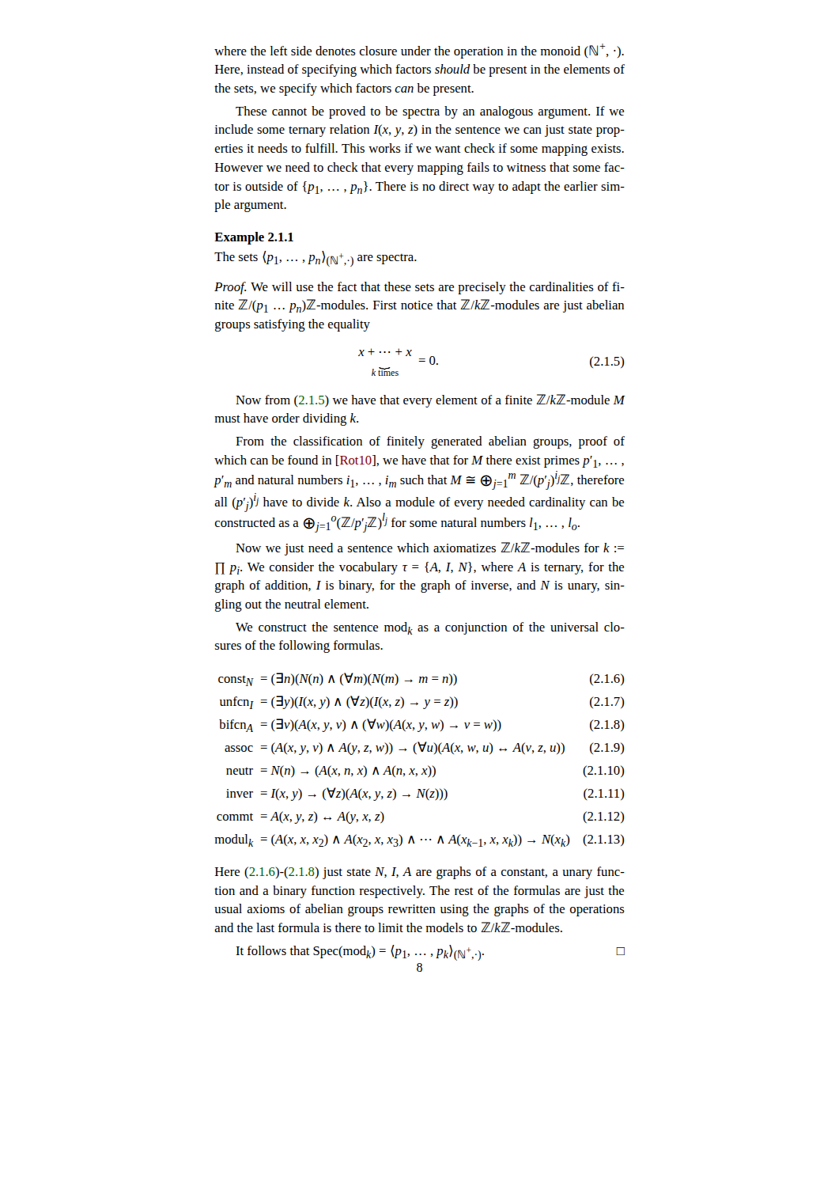where the left side denotes closure under the operation in the monoid (ℕ+, ·). Here, instead of specifying which factors should be present in the elements of the sets, we specify which factors can be present.
These cannot be proved to be spectra by an analogous argument. If we include some ternary relation I(x, y, z) in the sentence we can just state properties it needs to fulfill. This works if we want check if some mapping exists. However we need to check that every mapping fails to witness that some factor is outside of {p1, … , pn}. There is no direct way to adapt the earlier simple argument.
Example 2.1.1
The sets ⟨p1, … , pn⟩(ℕ+,·) are spectra.
Proof. We will use the fact that these sets are precisely the cardinalities of finite ℤ/(p1 … pn)ℤ-modules. First notice that ℤ/k ℤ-modules are just abelian groups satisfying the equality
x + ⋯ + x ⏟ k times = 0.
(2.1.5)
Now from (2.1.5) we have that every element of a finite ℤ/k ℤ-module M must have order dividing k.
From the classification of finitely generated abelian groups, proof of which can be found in [Rot10], we have that for M there exist primes p′1, … , p′m and natural numbers i1, … , im such that M ≅ ⊕j=1m ℤ/(p′j)ijℤ, therefore all (p′j)ij have to divide k. Also a module of every needed cardinality can be constructed as a ⊕j=1o(ℤ/p′jℤ)lj for some natural numbers l1, … , lo.
Now we just need a sentence which axiomatizes ℤ/k ℤ-modules for k := ∏ pi. We consider the vocabulary τ = {A, I, N}, where A is ternary, for the graph of addition, I is binary, for the graph of inverse, and N is unary, singling out the neutral element.
We construct the sentence modk as a conjunction of the universal closures of the following formulas.
| const N | = | (∃ n )( N ( n ) ∧ (∀ m )( N ( m ) → m = n )) | (2.1.6) |
| unfcn I | = | (∃ y )( I ( x , y ) ∧ (∀ z )( I ( x , z ) → y = z )) | (2.1.7) |
| bifcn A | = | (∃ v )( A ( x , y , v ) ∧ (∀ w )( A ( x , y , w ) → v = w )) | (2.1.8) |
| assoc | = | ( A ( x , y , v ) ∧ A ( y , z , w )) → (∀ u )( A ( x , w , u ) ↔ A ( v , z , u )) | (2.1.9) |
| neutr | = | N ( n ) → ( A ( x , n , x ) ∧ A ( n , x , x )) | (2.1.10) |
| inver | = | I ( x , y ) → (∀ z )( A ( x , y , z ) → N ( z ))) | (2.1.11) |
| commt | = | A ( x , y , z ) ↔ A ( y , x , z ) | (2.1.12) |
| modul k | = | ( A ( x , x , x 2 ) ∧ A ( x 2 , x , x 3 ) ∧ ⋯ ∧ A ( x k −1 , x , x k )) → N ( x k ) | (2.1.13) |
Here (2.1.6)-(2.1.8) just state N, I, A are graphs of a constant, a unary function and a binary function respectively. The rest of the formulas are just the usual axioms of abelian groups rewritten using the graphs of the operations and the last formula is there to limit the models to ℤ/k ℤ-modules.
It follows that Spec(modk) = ⟨p1, … , pk⟩(ℕ+,·). □
8